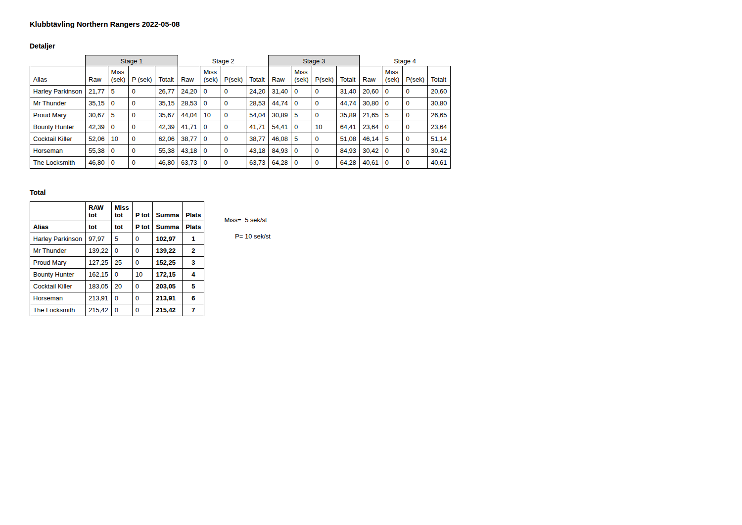Klubbtävling Northern Rangers 2022-05-08
Detaljer
| | Stage 1 | Stage 2 | Stage 3 | Stage 4 |
| --- | --- | --- | --- | --- |
| Alias | Raw | Miss (sek) | P (sek) | Totalt | Raw | Miss (sek) | P(sek) | Totalt | Raw | Miss (sek) | P(sek) | Totalt | Raw | Miss (sek) | P(sek) | Totalt |
| Harley Parkinson | 21,77 | 5 | 0 | 26,77 | 24,20 | 0 | 0 | 24,20 | 31,40 | 0 | 0 | 31,40 | 20,60 | 0 | 0 | 20,60 |
| Mr Thunder | 35,15 | 0 | 0 | 35,15 | 28,53 | 0 | 0 | 28,53 | 44,74 | 0 | 0 | 44,74 | 30,80 | 0 | 0 | 30,80 |
| Proud Mary | 30,67 | 5 | 0 | 35,67 | 44,04 | 10 | 0 | 54,04 | 30,89 | 5 | 0 | 35,89 | 21,65 | 5 | 0 | 26,65 |
| Bounty Hunter | 42,39 | 0 | 0 | 42,39 | 41,71 | 0 | 0 | 41,71 | 54,41 | 0 | 10 | 64,41 | 23,64 | 0 | 0 | 23,64 |
| Cocktail Killer | 52,06 | 10 | 0 | 62,06 | 38,77 | 0 | 0 | 38,77 | 46,08 | 5 | 0 | 51,08 | 46,14 | 5 | 0 | 51,14 |
| Horseman | 55,38 | 0 | 0 | 55,38 | 43,18 | 0 | 0 | 43,18 | 84,93 | 0 | 0 | 84,93 | 30,42 | 0 | 0 | 30,42 |
| The Locksmith | 46,80 | 0 | 0 | 46,80 | 63,73 | 0 | 0 | 63,73 | 64,28 | 0 | 0 | 64,28 | 40,61 | 0 | 0 | 40,61 |
Total
| | RAW tot | Miss tot | P tot | Summa | Plats |
| --- | --- | --- | --- | --- | --- |
| Alias | tot | tot | P tot | Summa | Plats |
| Harley Parkinson | 97,97 | 5 | 0 | 102,97 | 1 |
| Mr Thunder | 139,22 | 0 | 0 | 139,22 | 2 |
| Proud Mary | 127,25 | 25 | 0 | 152,25 | 3 |
| Bounty Hunter | 162,15 | 0 | 10 | 172,15 | 4 |
| Cocktail Killer | 183,05 | 20 | 0 | 203,05 | 5 |
| Horseman | 213,91 | 0 | 0 | 213,91 | 6 |
| The Locksmith | 215,42 | 0 | 0 | 215,42 | 7 |
Miss= 5 sek/st
P= 10 sek/st